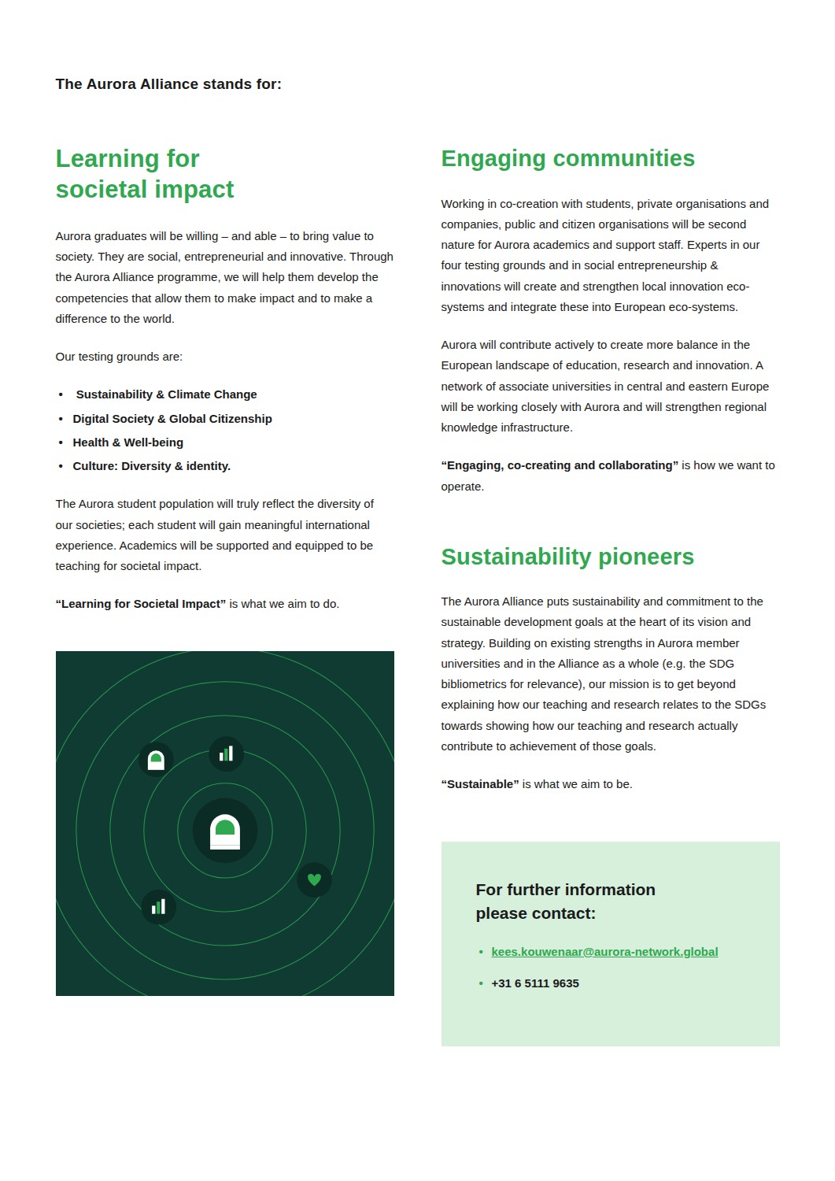The Aurora Alliance stands for:
Learning for
societal impact
Aurora graduates will be willing – and able – to bring value to society. They are social, entrepreneurial and innovative. Through the Aurora Alliance programme, we will help them develop the competencies that allow them to make impact and to make a difference to the world.
Our testing grounds are:
Sustainability & Climate Change
Digital Society & Global Citizenship
Health & Well-being
Culture: Diversity & identity.
The Aurora student population will truly reflect the diversity of our societies; each student will gain meaningful international experience. Academics will be supported and equipped to be teaching for societal impact.
“Learning for Societal Impact” is what we aim to do.
Engaging communities
Working in co-creation with students, private organisations and companies, public and citizen organisations will be second nature for Aurora academics and support staff. Experts in our four testing grounds and in social entrepreneurship & innovations will create and strengthen local innovation eco-systems and integrate these into European eco-systems.
Aurora will contribute actively to create more balance in the European landscape of education, research and innovation. A network of associate universities in central and eastern Europe will be working closely with Aurora and will strengthen regional knowledge infrastructure.
“Engaging, co-creating and collaborating” is how we want to operate.
Sustainability pioneers
The Aurora Alliance puts sustainability and commitment to the sustainable development goals at the heart of its vision and strategy. Building on existing strengths in Aurora member universities and in the Alliance as a whole (e.g. the SDG bibliometrics for relevance), our mission is to get beyond explaining how our teaching and research relates to the SDGs towards showing how our teaching and research actually contribute to achievement of those goals.
“Sustainable” is what we aim to be.
For further information
please contact:
kees.kouwenaar@aurora-network.global
+31 6 5111 9635